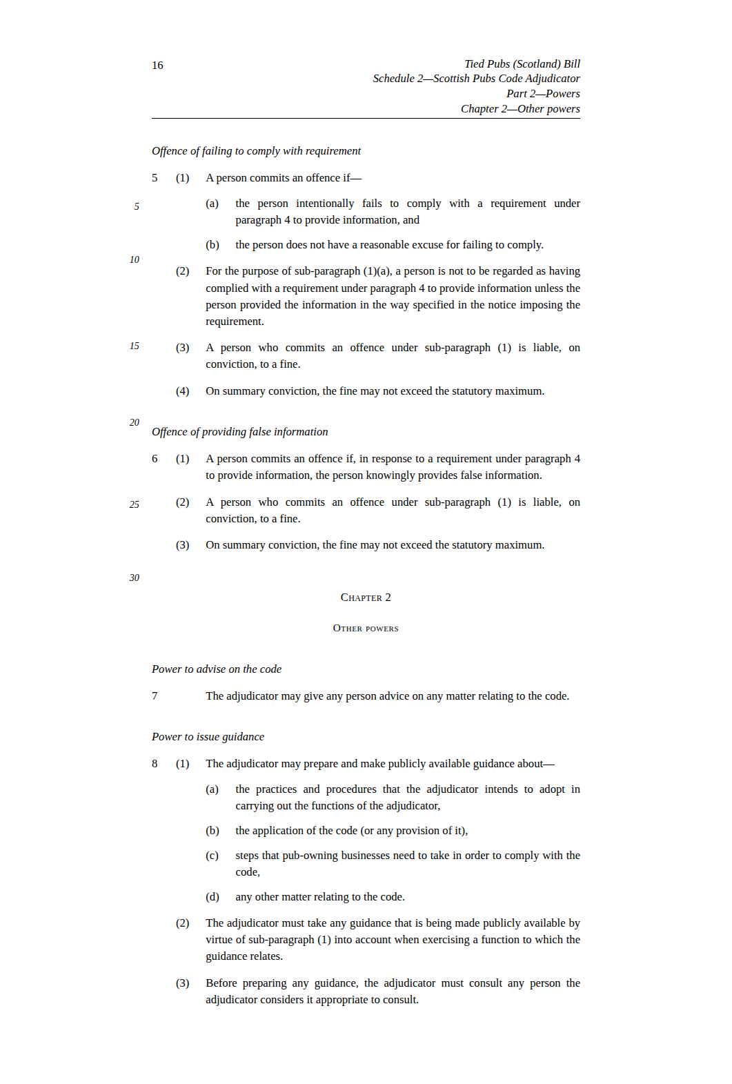16
Tied Pubs (Scotland) Bill
Schedule 2—Scottish Pubs Code Adjudicator
Part 2—Powers
Chapter 2—Other powers
5
10
15
20
25
30
Offence of failing to comply with requirement
5
(1)
A person commits an offence if—
(a)
the person intentionally fails to comply with a requirement under paragraph 4 to provide information, and
(b)
the person does not have a reasonable excuse for failing to comply.
5
(2)
For the purpose of sub-paragraph (1)(a), a person is not to be regarded as having complied with a requirement under paragraph 4 to provide information unless the person provided the information in the way specified in the notice imposing the requirement.
5
(3)
A person who commits an offence under sub-paragraph (1) is liable, on conviction, to a fine.
5
(4)
On summary conviction, the fine may not exceed the statutory maximum.
Offence of providing false information
6
(1)
A person commits an offence if, in response to a requirement under paragraph 4 to provide information, the person knowingly provides false information.
6
(2)
A person who commits an offence under sub-paragraph (1) is liable, on conviction, to a fine.
6
(3)
On summary conviction, the fine may not exceed the statutory maximum.
Chapter 2
Other powers
Power to advise on the code
7
The adjudicator may give any person advice on any matter relating to the code.
Power to issue guidance
8
(1)
The adjudicator may prepare and make publicly available guidance about—
(a)
the practices and procedures that the adjudicator intends to adopt in carrying out the functions of the adjudicator,
(b)
the application of the code (or any provision of it),
(c)
steps that pub-owning businesses need to take in order to comply with the code,
(d)
any other matter relating to the code.
8
(2)
The adjudicator must take any guidance that is being made publicly available by virtue of sub-paragraph (1) into account when exercising a function to which the guidance relates.
8
(3)
Before preparing any guidance, the adjudicator must consult any person the adjudicator considers it appropriate to consult.